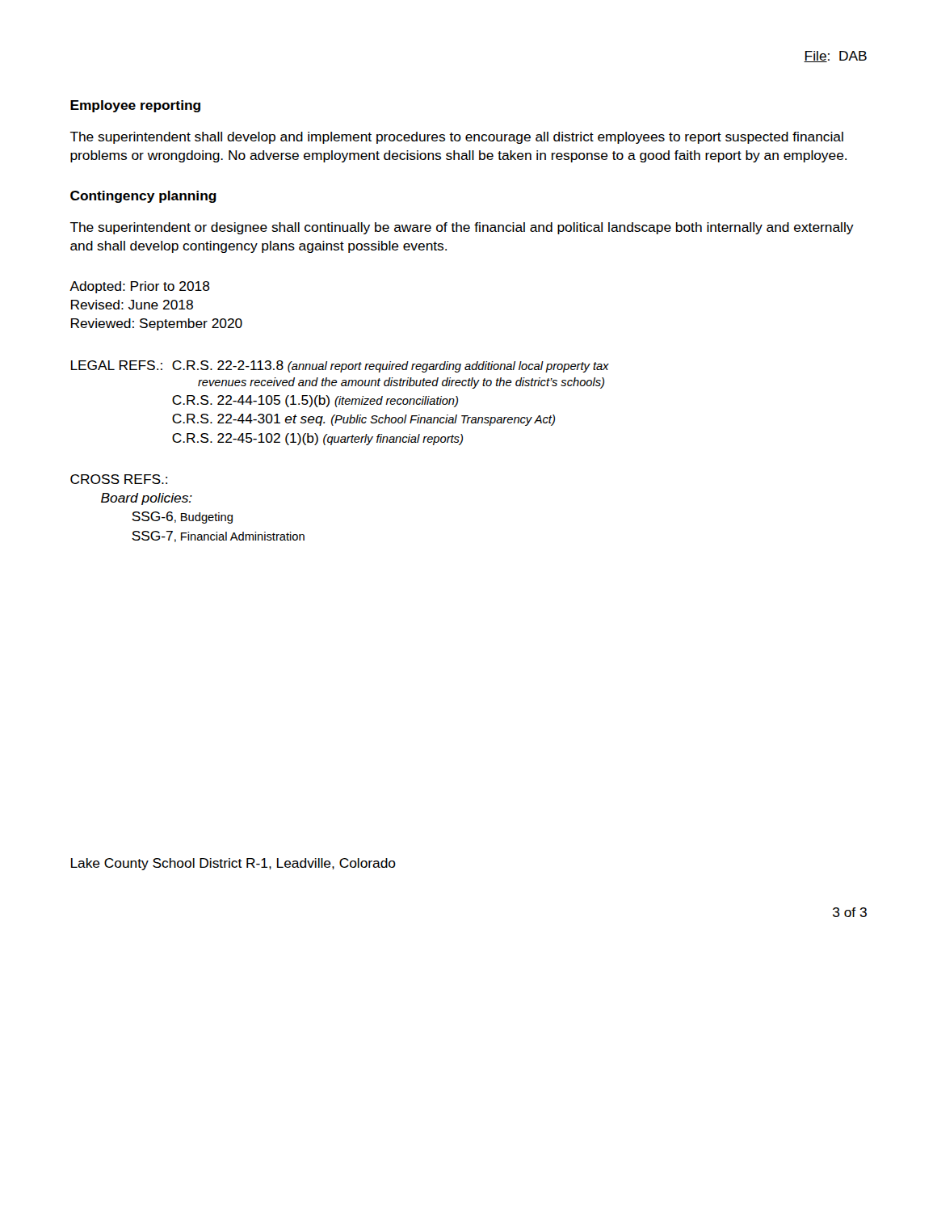File: DAB
Employee reporting
The superintendent shall develop and implement procedures to encourage all district employees to report suspected financial problems or wrongdoing. No adverse employment decisions shall be taken in response to a good faith report by an employee.
Contingency planning
The superintendent or designee shall continually be aware of the financial and political landscape both internally and externally and shall develop contingency plans against possible events.
Adopted: Prior to 2018
Revised: June 2018
Reviewed: September 2020
| LEGAL REFS.: | C.R.S. 22-2-113.8 (annual report required regarding additional local property tax revenues received and the amount distributed directly to the district’s schools) C.R.S. 22-44-105 (1.5)(b) (itemized reconciliation) C.R.S. 22-44-301 et seq. (Public School Financial Transparency Act) C.R.S. 22-45-102 (1)(b) (quarterly financial reports) |
CROSS REFS.:
Board policies:
SSG-6, Budgeting
SSG-7, Financial Administration
Lake County School District R-1, Leadville, Colorado
3 of 3